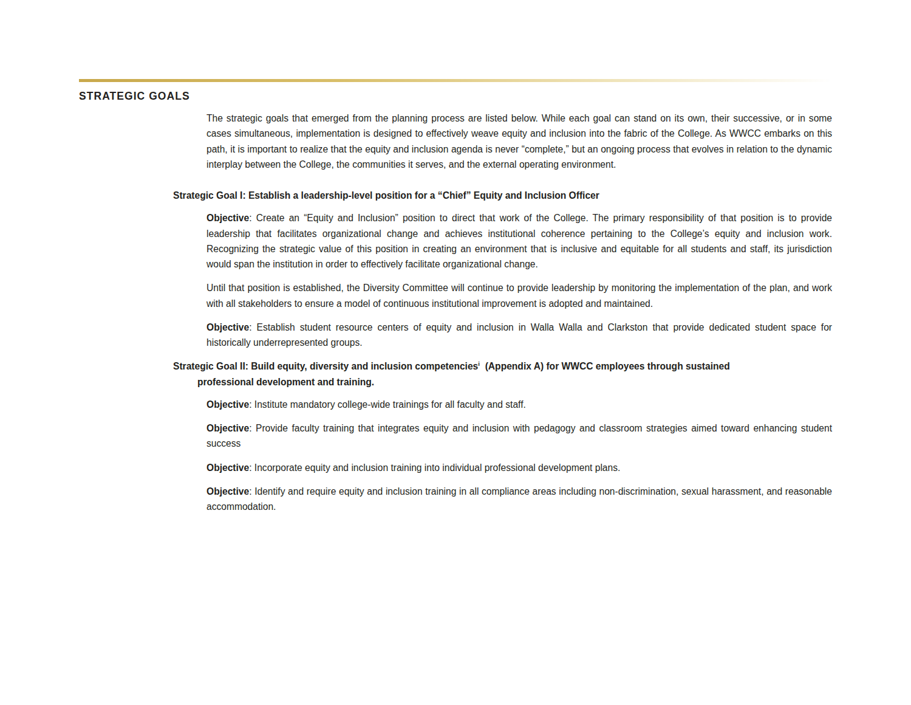STRATEGIC GOALS
The strategic goals that emerged from the planning process are listed below. While each goal can stand on its own, their successive, or in some cases simultaneous, implementation is designed to effectively weave equity and inclusion into the fabric of the College. As WWCC embarks on this path, it is important to realize that the equity and inclusion agenda is never “complete,” but an ongoing process that evolves in relation to the dynamic interplay between the College, the communities it serves, and the external operating environment.
Strategic Goal I: Establish a leadership-level position for a “Chief” Equity and Inclusion Officer
Objective: Create an “Equity and Inclusion” position to direct that work of the College. The primary responsibility of that position is to provide leadership that facilitates organizational change and achieves institutional coherence pertaining to the College’s equity and inclusion work. Recognizing the strategic value of this position in creating an environment that is inclusive and equitable for all students and staff, its jurisdiction would span the institution in order to effectively facilitate organizational change.
Until that position is established, the Diversity Committee will continue to provide leadership by monitoring the implementation of the plan, and work with all stakeholders to ensure a model of continuous institutional improvement is adopted and maintained.
Objective: Establish student resource centers of equity and inclusion in Walla Walla and Clarkston that provide dedicated student space for historically underrepresented groups.
Strategic Goal II: Build equity, diversity and inclusion competenciesi (Appendix A) for WWCC employees through sustainedprofessional development and training.
Objective: Institute mandatory college-wide trainings for all faculty and staff.
Objective: Provide faculty training that integrates equity and inclusion with pedagogy and classroom strategies aimed toward enhancing student success
Objective: Incorporate equity and inclusion training into individual professional development plans.
Objective: Identify and require equity and inclusion training in all compliance areas including non-discrimination, sexual harassment, and reasonable accommodation.